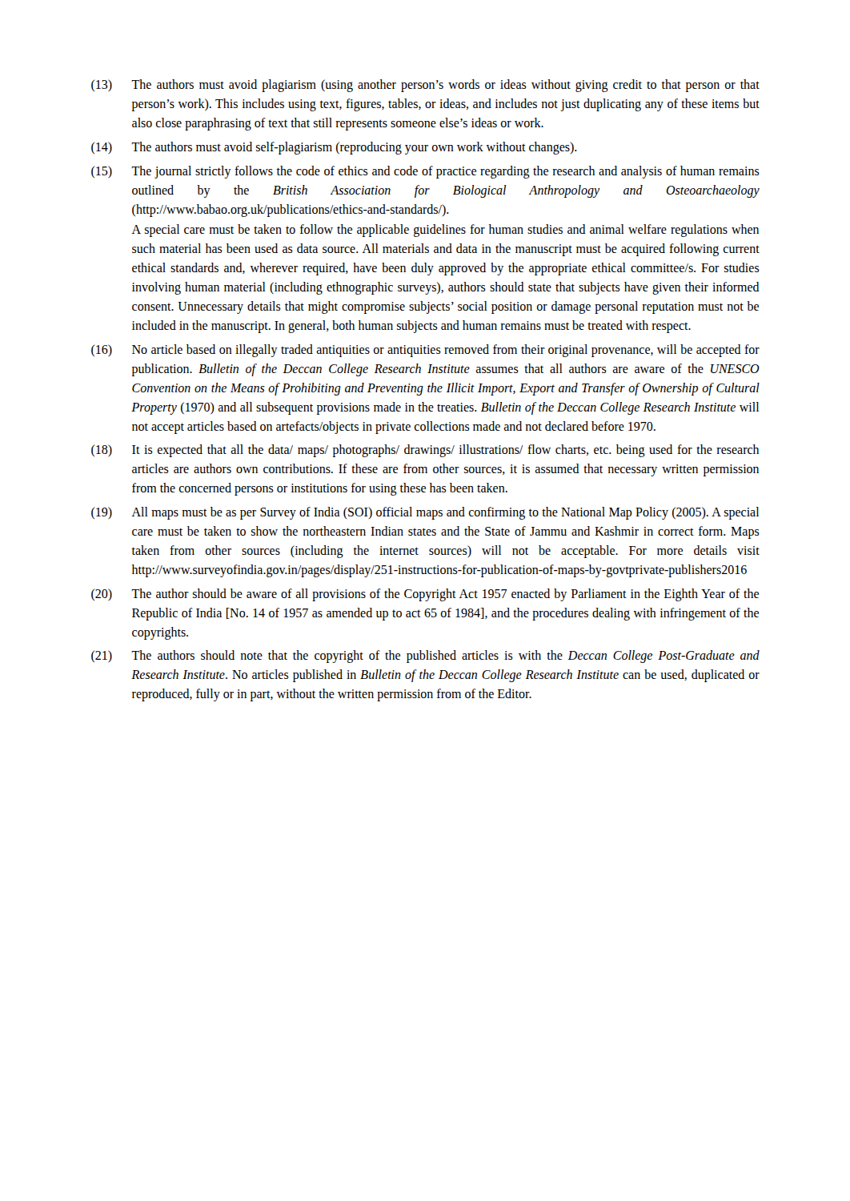(13)
The authors must avoid plagiarism (using another person’s words or ideas without giving credit to that person or that person’s work). This includes using text, figures, tables, or ideas, and includes not just duplicating any of these items but also close paraphrasing of text that still represents someone else’s ideas or work.
(14)
The authors must avoid self-plagiarism (reproducing your own work without changes).
(15)
The journal strictly follows the code of ethics and code of practice regarding the research and analysis of human remains outlined by the British Association for Biological Anthropology and Osteoarchaeology (http://www.babao.org.uk/publications/ethics-and-standards/).
A special care must be taken to follow the applicable guidelines for human studies and animal welfare regulations when such material has been used as data source. All materials and data in the manuscript must be acquired following current ethical standards and, wherever required, have been duly approved by the appropriate ethical committee/s. For studies involving human material (including ethnographic surveys), authors should state that subjects have given their informed consent. Unnecessary details that might compromise subjects’ social position or damage personal reputation must not be included in the manuscript. In general, both human subjects and human remains must be treated with respect.
(16)
No article based on illegally traded antiquities or antiquities removed from their original provenance, will be accepted for publication. Bulletin of the Deccan College Research Institute assumes that all authors are aware of the UNESCO Convention on the Means of Prohibiting and Preventing the Illicit Import, Export and Transfer of Ownership of Cultural Property (1970) and all subsequent provisions made in the treaties. Bulletin of the Deccan College Research Institute will not accept articles based on artefacts/objects in private collections made and not declared before 1970.
(18)
It is expected that all the data/ maps/ photographs/ drawings/ illustrations/ flow charts, etc. being used for the research articles are authors own contributions. If these are from other sources, it is assumed that necessary written permission from the concerned persons or institutions for using these has been taken.
(19)
All maps must be as per Survey of India (SOI) official maps and confirming to the National Map Policy (2005). A special care must be taken to show the northeastern Indian states and the State of Jammu and Kashmir in correct form. Maps taken from other sources (including the internet sources) will not be acceptable. For more details visit http://www.surveyofindia.gov.in/pages/display/251-instructions-for-publication-of-maps-by-govtprivate-publishers2016
(20)
The author should be aware of all provisions of the Copyright Act 1957 enacted by Parliament in the Eighth Year of the Republic of India [No. 14 of 1957 as amended up to act 65 of 1984], and the procedures dealing with infringement of the copyrights.
(21)
The authors should note that the copyright of the published articles is with the Deccan College Post-Graduate and Research Institute. No articles published in Bulletin of the Deccan College Research Institute can be used, duplicated or reproduced, fully or in part, without the written permission from of the Editor.